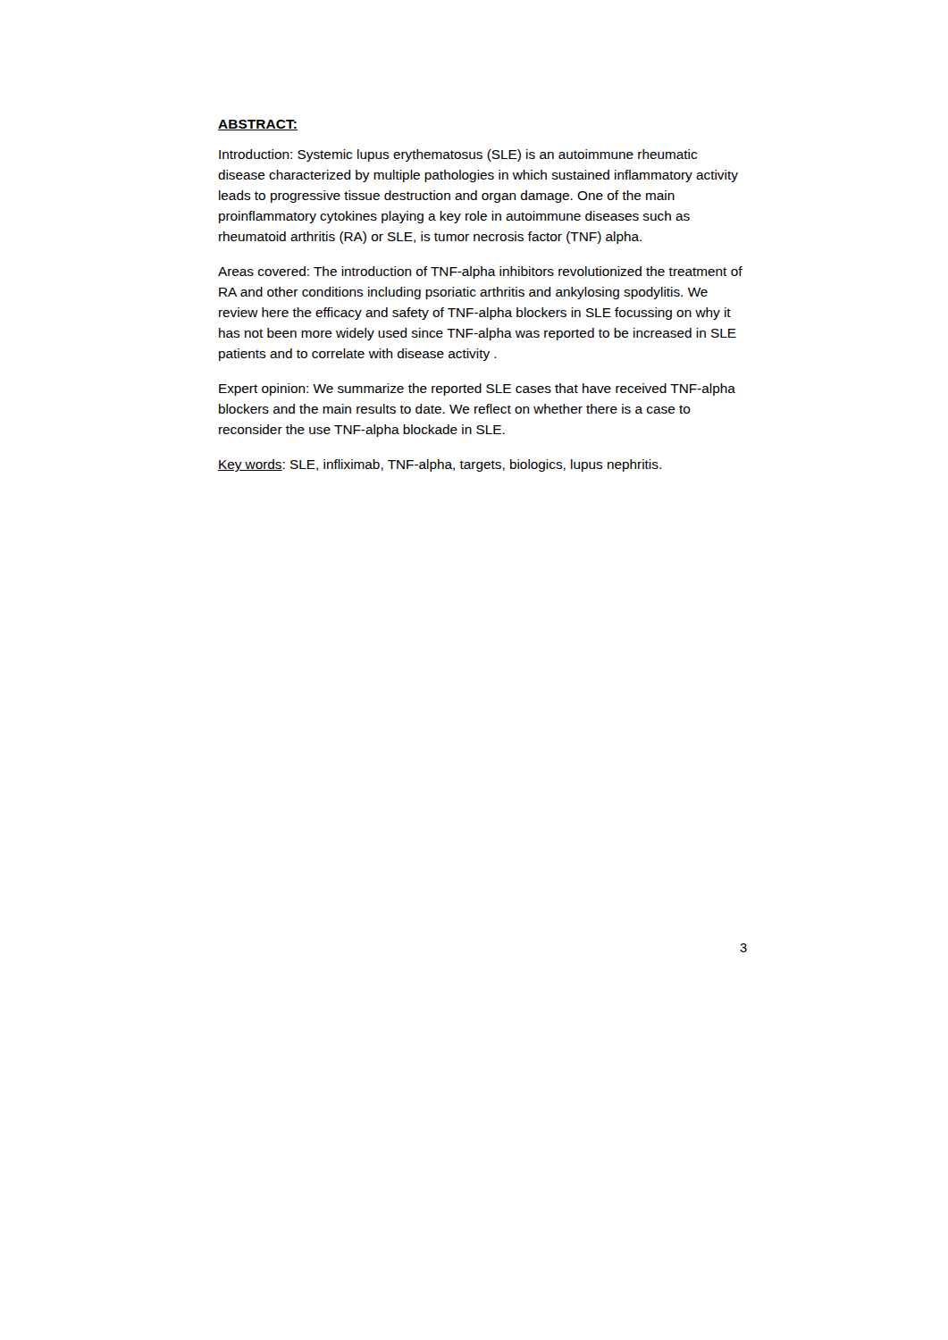ABSTRACT:
Introduction: Systemic lupus erythematosus (SLE) is an autoimmune rheumatic disease characterized by multiple pathologies in which sustained inflammatory activity leads to progressive tissue destruction and organ damage. One of the main proinflammatory cytokines playing a key role in autoimmune diseases such as rheumatoid arthritis (RA) or SLE, is tumor necrosis factor (TNF) alpha.
Areas covered: The introduction of TNF-alpha inhibitors revolutionized the treatment of RA and other conditions including psoriatic arthritis and ankylosing spodylitis. We review here the efficacy and safety of TNF-alpha blockers in SLE focussing on why it has not been more widely used since TNF-alpha was reported to be increased in SLE patients and to correlate with disease activity .
Expert opinion: We summarize the reported SLE cases that have received TNF-alpha blockers and the main results to date. We reflect on whether there is a case to reconsider the use TNF-alpha blockade in SLE.
Key words: SLE, infliximab, TNF-alpha, targets, biologics, lupus nephritis.
3